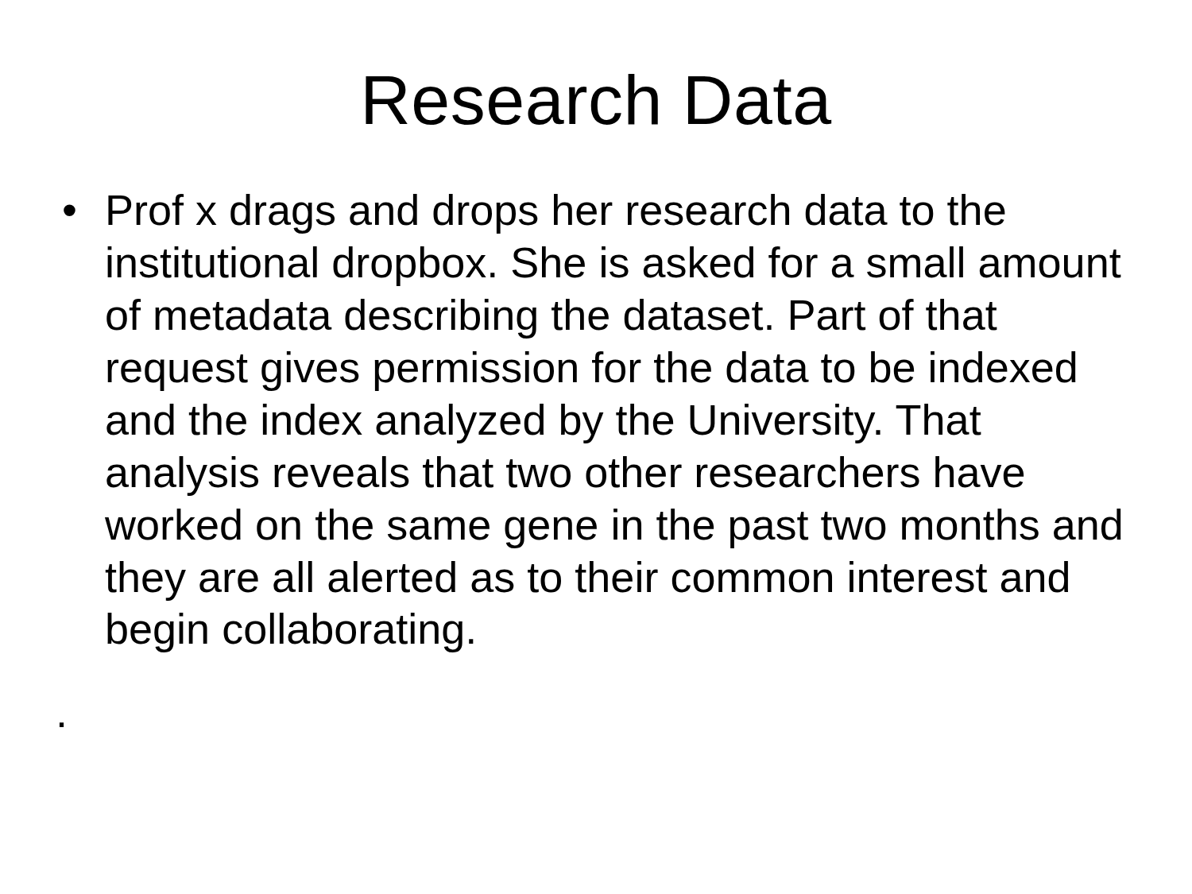Research Data
Prof x drags and drops her research data to the institutional dropbox. She is asked for a small amount of metadata describing the dataset. Part of that request gives permission for the data to be indexed and the index analyzed by the University. That analysis reveals that two other researchers have worked on the same gene in the past two months and they are all alerted as to their common interest and begin collaborating.
.